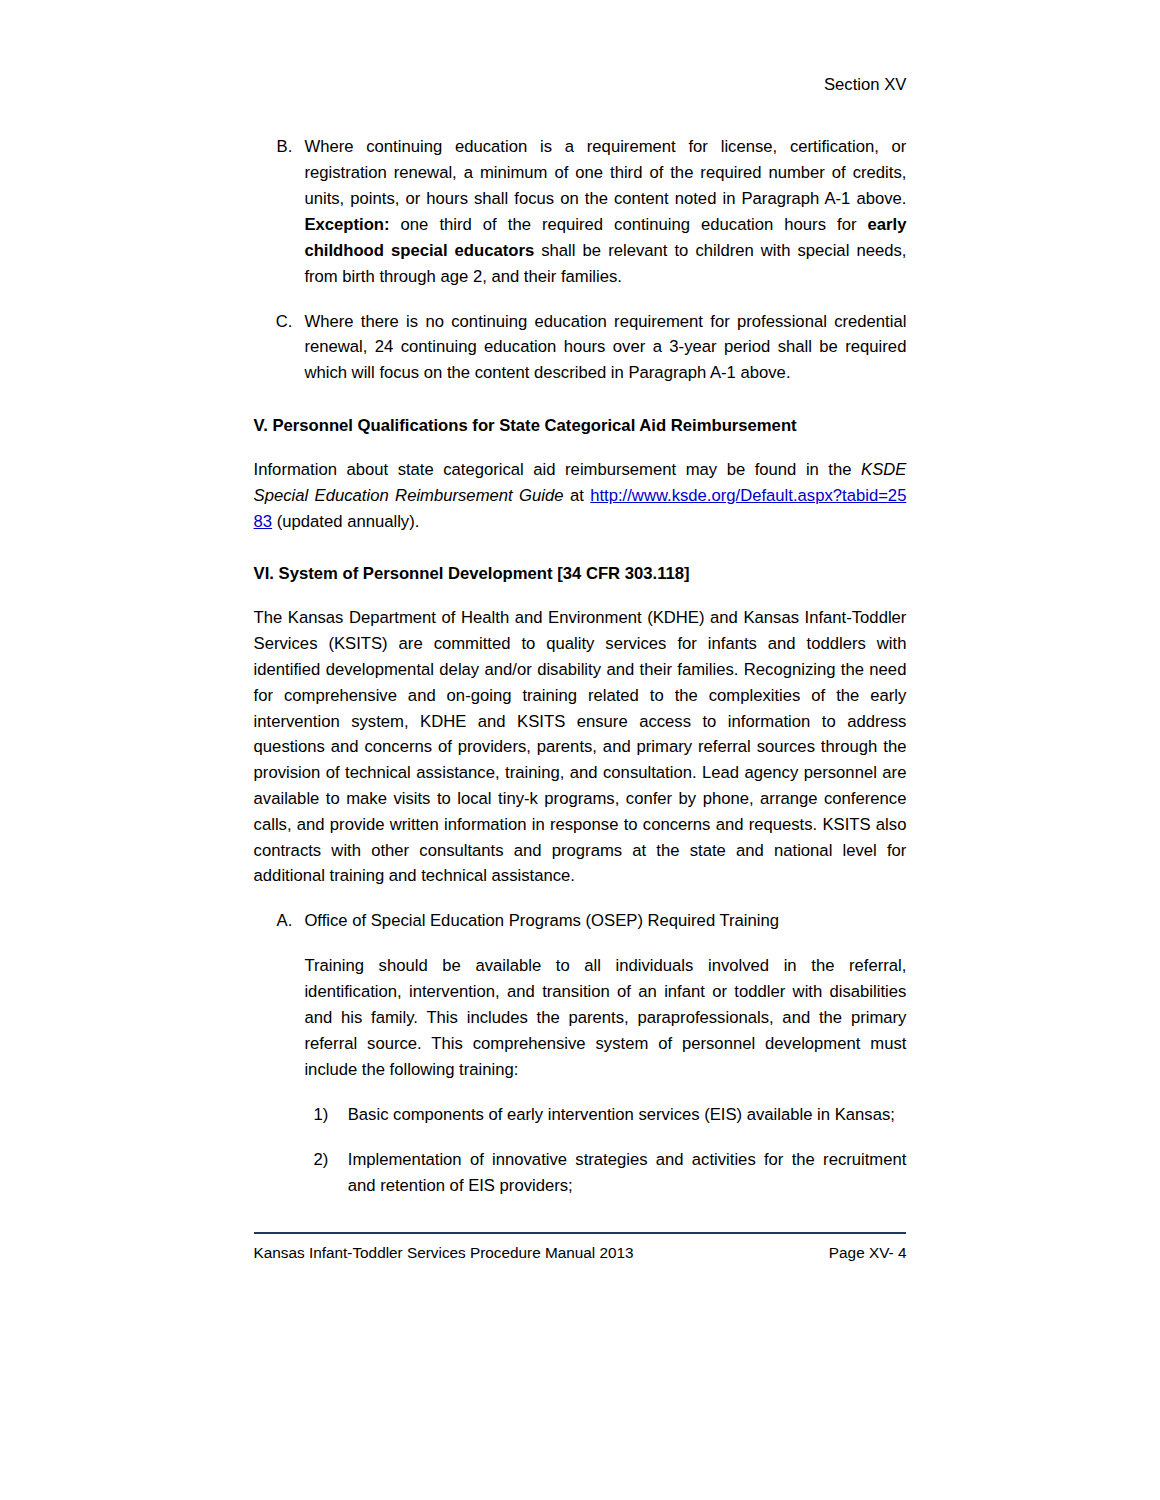Section XV
Where continuing education is a requirement for license, certification, or registration renewal, a minimum of one third of the required number of credits, units, points, or hours shall focus on the content noted in Paragraph A-1 above. Exception: one third of the required continuing education hours for early childhood special educators shall be relevant to children with special needs, from birth through age 2, and their families.
Where there is no continuing education requirement for professional credential renewal, 24 continuing education hours over a 3-year period shall be required which will focus on the content described in Paragraph A-1 above.
V. Personnel Qualifications for State Categorical Aid Reimbursement
Information about state categorical aid reimbursement may be found in the KSDE Special Education Reimbursement Guide at http://www.ksde.org/Default.aspx?tabid=2583 (updated annually).
VI. System of Personnel Development [34 CFR 303.118]
The Kansas Department of Health and Environment (KDHE) and Kansas Infant-Toddler Services (KSITS) are committed to quality services for infants and toddlers with identified developmental delay and/or disability and their families. Recognizing the need for comprehensive and on-going training related to the complexities of the early intervention system, KDHE and KSITS ensure access to information to address questions and concerns of providers, parents, and primary referral sources through the provision of technical assistance, training, and consultation. Lead agency personnel are available to make visits to local tiny-k programs, confer by phone, arrange conference calls, and provide written information in response to concerns and requests. KSITS also contracts with other consultants and programs at the state and national level for additional training and technical assistance.
Office of Special Education Programs (OSEP) Required Training
Training should be available to all individuals involved in the referral, identification, intervention, and transition of an infant or toddler with disabilities and his family. This includes the parents, paraprofessionals, and the primary referral source. This comprehensive system of personnel development must include the following training:
Basic components of early intervention services (EIS) available in Kansas;
Implementation of innovative strategies and activities for the recruitment and retention of EIS providers;
Kansas Infant-Toddler Services Procedure Manual 2013
Page XV- 4